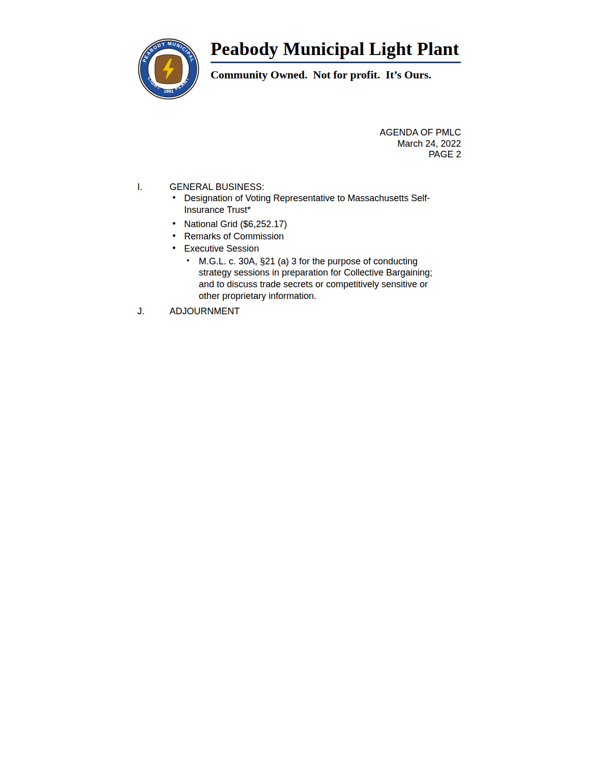PEABODY MUNICIPAL LIGHT PLANT 1891
Peabody Municipal Light Plant
Community Owned. Not for profit. It’s Ours.
AGENDA OF PMLC
March 24, 2022
PAGE 2
I.
GENERAL BUSINESS:
Designation of Voting Representative to Massachusetts Self-Insurance Trust*
National Grid ($6,252.17)
Remarks of Commission
Executive Session
M.G.L. c. 30A, §21 (a) 3 for the purpose of conducting strategy sessions in preparation for Collective Bargaining; and to discuss trade secrets or competitively sensitive or other proprietary information.
J.
ADJOURNMENT